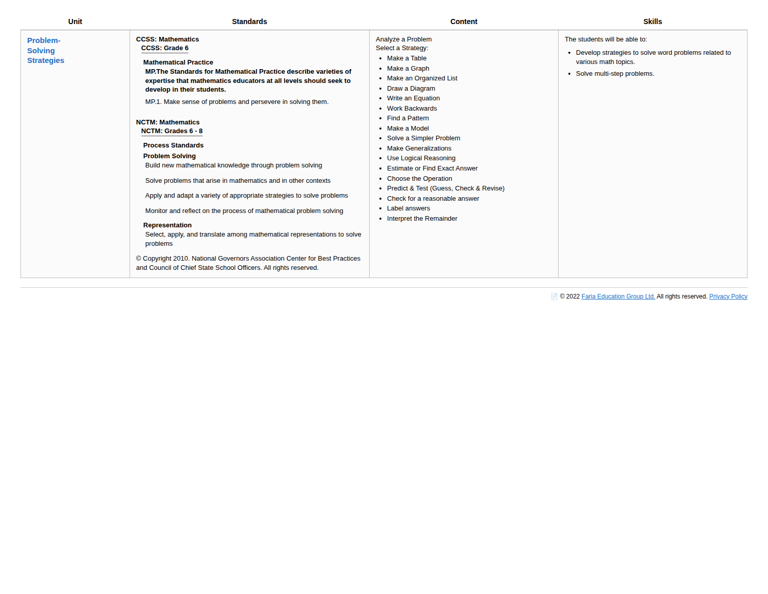| Unit | Standards | Content | Skills |
| --- | --- | --- | --- |
| Problem- Solving Strategies | CCSS: Mathematics CCSS: Grade 6 Mathematical Practice MP.The Standards for Mathematical Practice describe varieties of expertise that mathematics educators at all levels should seek to develop in their students. MP.1. Make sense of problems and persevere in solving them. NCTM: Mathematics NCTM: Grades 6 - 8 Process Standards Problem Solving Build new mathematical knowledge through problem solving Solve problems that arise in mathematics and in other contexts Apply and adapt a variety of appropriate strategies to solve problems Monitor and reflect on the process of mathematical problem solving Representation Select, apply, and translate among mathematical representations to solve problems © Copyright 2010. National Governors Association Center for Best Practices and Council of Chief State School Officers. All rights reserved. | Analyze a Problem Select a Strategy: Make a Table Make a Graph Make an Organized List Draw a Diagram Write an Equation Work Backwards Find a Pattern Make a Model Solve a Simpler Problem Make Generalizations Use Logical Reasoning Estimate or Find Exact Answer Choose the Operation Predict & Test (Guess, Check & Revise) Check for a reasonable answer Label answers Interpret the Remainder | The students will be able to: Develop strategies to solve word problems related to various math topics. Solve multi-step problems. |
📄© 2022 Faria Education Group Ltd. All rights reserved. Privacy Policy